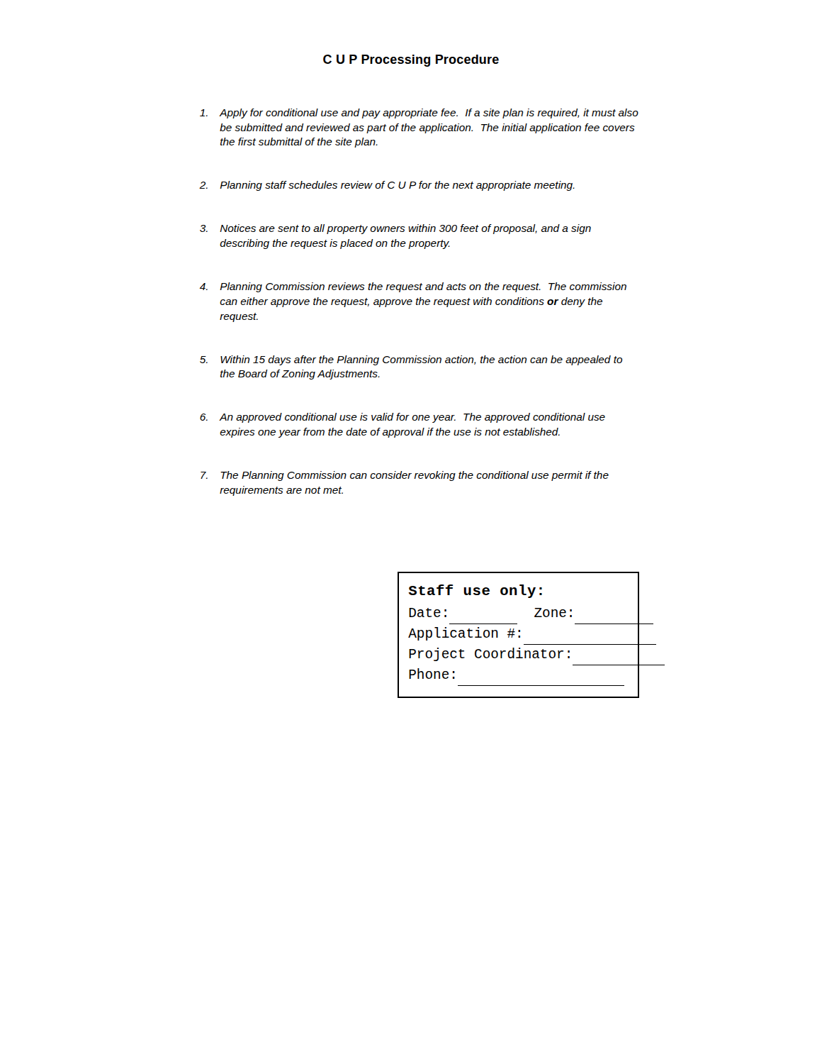C U P Processing Procedure
Apply for conditional use and pay appropriate fee. If a site plan is required, it must also be submitted and reviewed as part of the application. The initial application fee covers the first submittal of the site plan.
Planning staff schedules review of C U P for the next appropriate meeting.
Notices are sent to all property owners within 300 feet of proposal, and a sign describing the request is placed on the property.
Planning Commission reviews the request and acts on the request. The commission can either approve the request, approve the request with conditions or deny the request.
Within 15 days after the Planning Commission action, the action can be appealed to the Board of Zoning Adjustments.
An approved conditional use is valid for one year. The approved conditional use expires one year from the date of approval if the use is not established.
The Planning Commission can consider revoking the conditional use permit if the requirements are not met.
Staff use only:
Date: Zone: Application #: Project Coordinator: Phone: